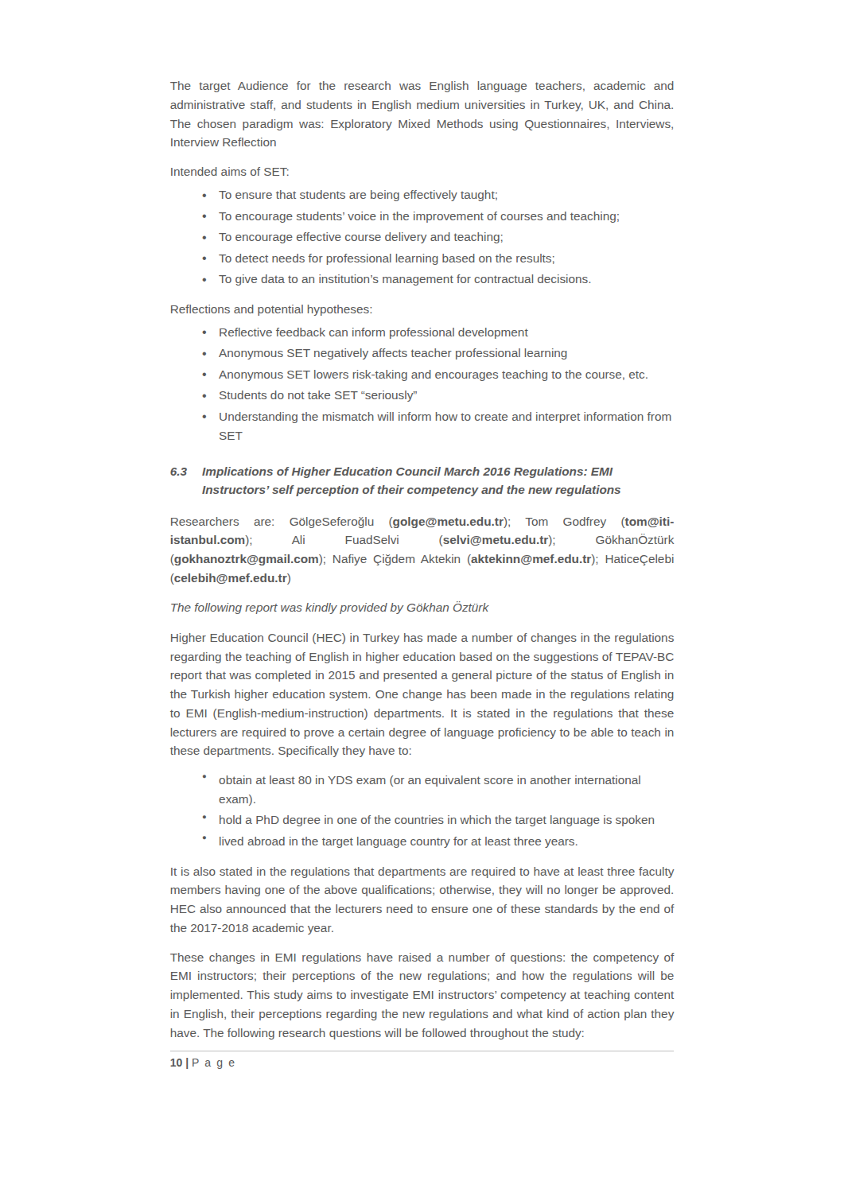The target Audience for the research was English language teachers, academic and administrative staff, and students in English medium universities in Turkey, UK, and China. The chosen paradigm was: Exploratory Mixed Methods using Questionnaires, Interviews, Interview Reflection
Intended aims of SET:
To ensure that students are being effectively taught;
To encourage students’ voice in the improvement of courses and teaching;
To encourage effective course delivery and teaching;
To detect needs for professional learning based on the results;
To give data to an institution’s management for contractual decisions.
Reflections and potential hypotheses:
Reflective feedback can inform professional development
Anonymous SET negatively affects teacher professional learning
Anonymous SET lowers risk-taking and encourages teaching to the course, etc.
Students do not take SET “seriously”
Understanding the mismatch will inform how to create and interpret information from SET
6.3 Implications of Higher Education Council March 2016 Regulations: EMI Instructors’ self perception of their competency and the new regulations
Researchers are: GölgeSeferoğlu (golge@metu.edu.tr); Tom Godfrey (tom@iti-istanbul.com); Ali FuadSelvi (selvi@metu.edu.tr); GökhanÖztürk (gokhanoztrk@gmail.com); Nafiye Çiğdem Aktekin (aktekinn@mef.edu.tr); HaticeÇelebi (celebih@mef.edu.tr)
The following report was kindly provided by Gökhan Öztürk
Higher Education Council (HEC) in Turkey has made a number of changes in the regulations regarding the teaching of English in higher education based on the suggestions of TEPAV-BC report that was completed in 2015 and presented a general picture of the status of English in the Turkish higher education system. One change has been made in the regulations relating to EMI (English-medium-instruction) departments. It is stated in the regulations that these lecturers are required to prove a certain degree of language proficiency to be able to teach in these departments. Specifically they have to:
obtain at least 80 in YDS exam (or an equivalent score in another international exam).
hold a PhD degree in one of the countries in which the target language is spoken
lived abroad in the target language country for at least three years.
It is also stated in the regulations that departments are required to have at least three faculty members having one of the above qualifications; otherwise, they will no longer be approved. HEC also announced that the lecturers need to ensure one of these standards by the end of the 2017-2018 academic year.
These changes in EMI regulations have raised a number of questions: the competency of EMI instructors; their perceptions of the new regulations; and how the regulations will be implemented. This study aims to investigate EMI instructors’ competency at teaching content in English, their perceptions regarding the new regulations and what kind of action plan they have. The following research questions will be followed throughout the study:
10 | P a g e